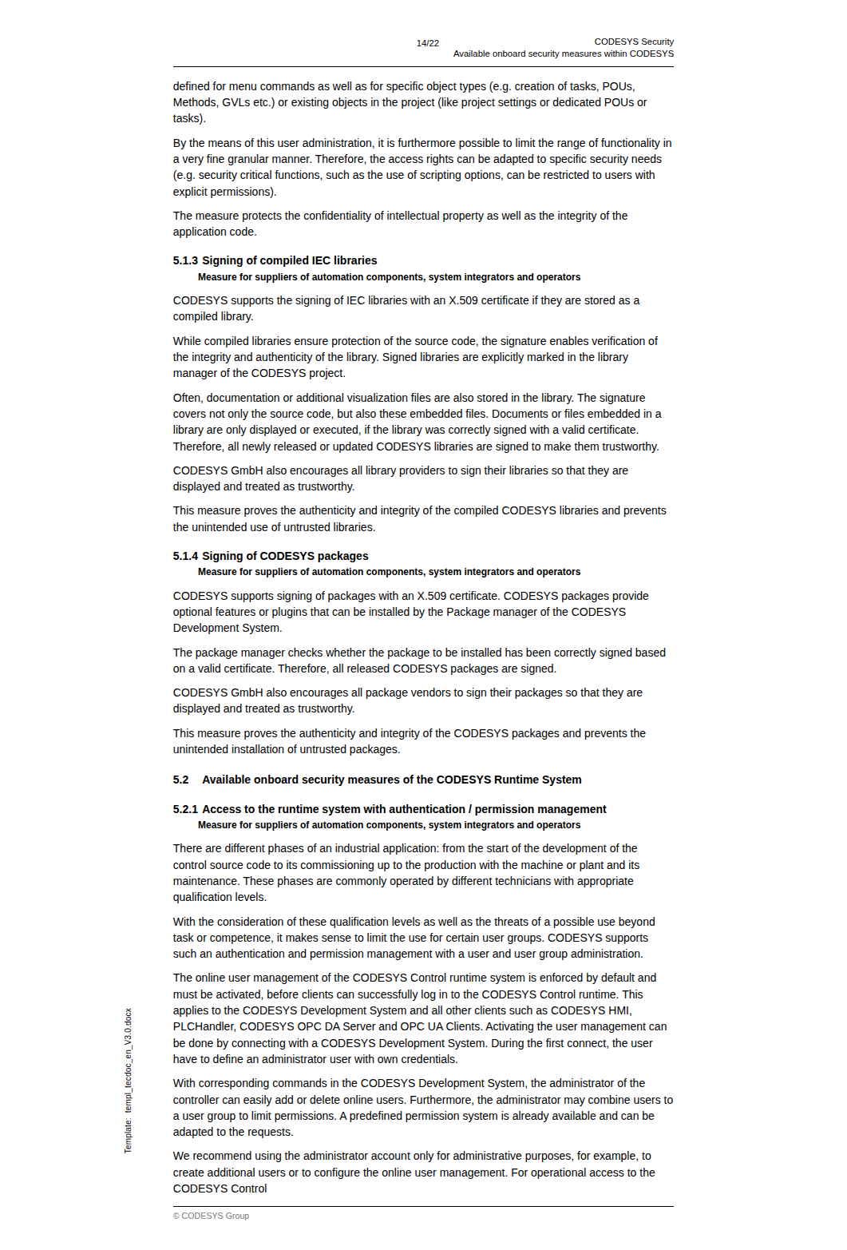14/22
CODESYS Security
Available onboard security measures within CODESYS
Template: templ_tecdoc_en_V3.0.docx
defined for menu commands as well as for specific object types (e.g. creation of tasks, POUs, Methods, GVLs etc.) or existing objects in the project (like project settings or dedicated POUs or tasks).
By the means of this user administration, it is furthermore possible to limit the range of functionality in a very fine granular manner. Therefore, the access rights can be adapted to specific security needs (e.g. security critical functions, such as the use of scripting options, can be restricted to users with explicit permissions).
The measure protects the confidentiality of intellectual property as well as the integrity of the application code.
5.1.3 Signing of compiled IEC libraries
Measure for suppliers of automation components, system integrators and operators
CODESYS supports the signing of IEC libraries with an X.509 certificate if they are stored as a compiled library.
While compiled libraries ensure protection of the source code, the signature enables verification of the integrity and authenticity of the library. Signed libraries are explicitly marked in the library manager of the CODESYS project.
Often, documentation or additional visualization files are also stored in the library. The signature covers not only the source code, but also these embedded files. Documents or files embedded in a library are only displayed or executed, if the library was correctly signed with a valid certificate. Therefore, all newly released or updated CODESYS libraries are signed to make them trustworthy.
CODESYS GmbH also encourages all library providers to sign their libraries so that they are displayed and treated as trustworthy.
This measure proves the authenticity and integrity of the compiled CODESYS libraries and prevents the unintended use of untrusted libraries.
5.1.4 Signing of CODESYS packages
Measure for suppliers of automation components, system integrators and operators
CODESYS supports signing of packages with an X.509 certificate. CODESYS packages provide optional features or plugins that can be installed by the Package manager of the CODESYS Development System.
The package manager checks whether the package to be installed has been correctly signed based on a valid certificate. Therefore, all released CODESYS packages are signed.
CODESYS GmbH also encourages all package vendors to sign their packages so that they are displayed and treated as trustworthy.
This measure proves the authenticity and integrity of the CODESYS packages and prevents the unintended installation of untrusted packages.
5.2 Available onboard security measures of the CODESYS Runtime System
5.2.1 Access to the runtime system with authentication / permission management
Measure for suppliers of automation components, system integrators and operators
There are different phases of an industrial application: from the start of the development of the control source code to its commissioning up to the production with the machine or plant and its maintenance. These phases are commonly operated by different technicians with appropriate qualification levels.
With the consideration of these qualification levels as well as the threats of a possible use beyond task or competence, it makes sense to limit the use for certain user groups. CODESYS supports such an authentication and permission management with a user and user group administration.
The online user management of the CODESYS Control runtime system is enforced by default and must be activated, before clients can successfully log in to the CODESYS Control runtime. This applies to the CODESYS Development System and all other clients such as CODESYS HMI, PLCHandler, CODESYS OPC DA Server and OPC UA Clients. Activating the user management can be done by connecting with a CODESYS Development System. During the first connect, the user have to define an administrator user with own credentials.
With corresponding commands in the CODESYS Development System, the administrator of the controller can easily add or delete online users. Furthermore, the administrator may combine users to a user group to limit permissions. A predefined permission system is already available and can be adapted to the requests.
We recommend using the administrator account only for administrative purposes, for example, to create additional users or to configure the online user management. For operational access to the CODESYS Control
© CODESYS Group